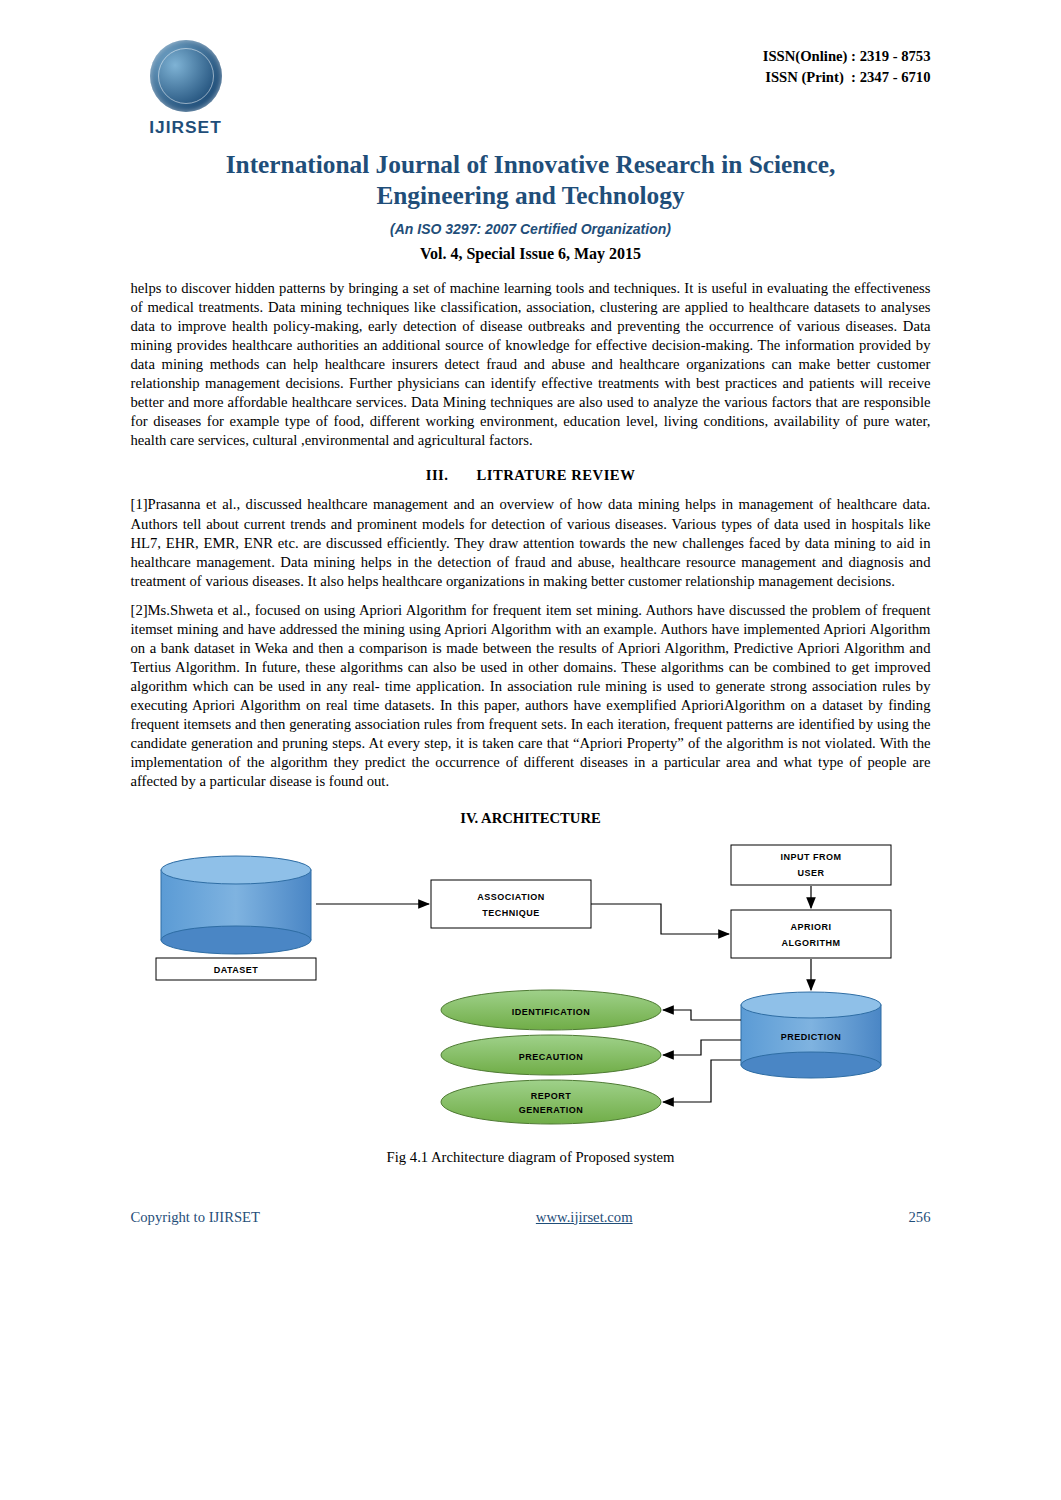IJIRSET
ISSN(Online) : 2319 - 8753
ISSN (Print) : 2347 - 6710
International Journal of Innovative Research in Science,
Engineering and Technology
(An ISO 3297: 2007 Certified Organization)
Vol. 4, Special Issue 6, May 2015
helps to discover hidden patterns by bringing a set of machine learning tools and techniques. It is useful in evaluating the effectiveness of medical treatments. Data mining techniques like classification, association, clustering are applied to healthcare datasets to analyses data to improve health policy-making, early detection of disease outbreaks and preventing the occurrence of various diseases. Data mining provides healthcare authorities an additional source of knowledge for effective decision-making. The information provided by data mining methods can help healthcare insurers detect fraud and abuse and healthcare organizations can make better customer relationship management decisions. Further physicians can identify effective treatments with best practices and patients will receive better and more affordable healthcare services. Data Mining techniques are also used to analyze the various factors that are responsible for diseases for example type of food, different working environment, education level, living conditions, availability of pure water, health care services, cultural ,environmental and agricultural factors.
III. LITRATURE REVIEW
[1]Prasanna et al., discussed healthcare management and an overview of how data mining helps in management of healthcare data. Authors tell about current trends and prominent models for detection of various diseases. Various types of data used in hospitals like HL7, EHR, EMR, ENR etc. are discussed efficiently. They draw attention towards the new challenges faced by data mining to aid in healthcare management. Data mining helps in the detection of fraud and abuse, healthcare resource management and diagnosis and treatment of various diseases. It also helps healthcare organizations in making better customer relationship management decisions.
[2]Ms.Shweta et al., focused on using Apriori Algorithm for frequent item set mining. Authors have discussed the problem of frequent itemset mining and have addressed the mining using Apriori Algorithm with an example. Authors have implemented Apriori Algorithm on a bank dataset in Weka and then a comparison is made between the results of Apriori Algorithm, Predictive Apriori Algorithm and Tertius Algorithm. In future, these algorithms can also be used in other domains. These algorithms can be combined to get improved algorithm which can be used in any real- time application. In association rule mining is used to generate strong association rules by executing Apriori Algorithm on real time datasets. In this paper, authors have exemplified AprioriAlgorithm on a dataset by finding frequent itemsets and then generating association rules from frequent sets. In each iteration, frequent patterns are identified by using the candidate generation and pruning steps. At every step, it is taken care that “Apriori Property” of the algorithm is not violated. With the implementation of the algorithm they predict the occurrence of different diseases in a particular area and what type of people are affected by a particular disease is found out.
IV. ARCHITECTURE
DATASET ASSOCIATION TECHNIQUE INPUT FROM USER APRIORI ALGORITHM PREDICTION IDENTIFICATION PRECAUTION REPORT GENERATION
Fig 4.1 Architecture diagram of Proposed system
Copyright to IJIRSET
www.ijirset.com
256